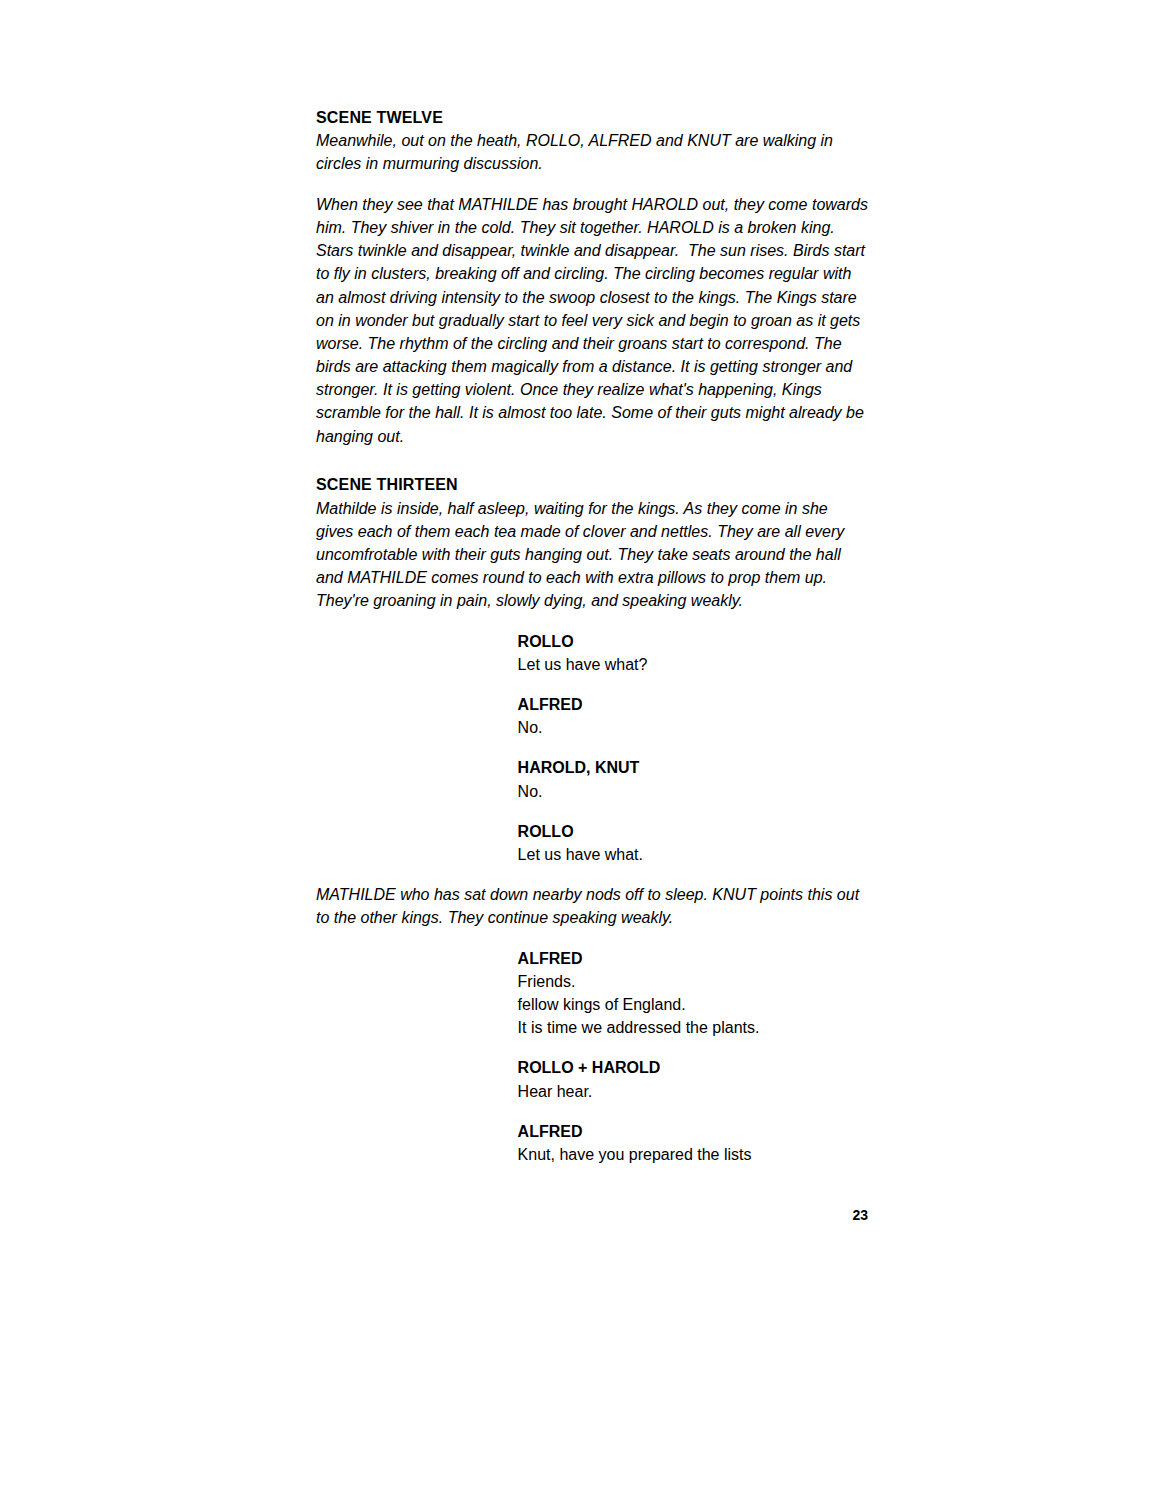Scene Twelve
Meanwhile, out on the heath, ROLLO, ALFRED and KNUT are walking in circles in murmuring discussion.
When they see that MATHILDE has brought HAROLD out, they come towards him. They shiver in the cold. They sit together. HAROLD is a broken king. Stars twinkle and disappear, twinkle and disappear. The sun rises. Birds start to fly in clusters, breaking off and circling. The circling becomes regular with an almost driving intensity to the swoop closest to the kings. The Kings stare on in wonder but gradually start to feel very sick and begin to groan as it gets worse. The rhythm of the circling and their groans start to correspond. The birds are attacking them magically from a distance. It is getting stronger and stronger. It is getting violent. Once they realize what's happening, Kings scramble for the hall. It is almost too late. Some of their guts might already be hanging out.
Scene Thirteen
Mathilde is inside, half asleep, waiting for the kings. As they come in she gives each of them each tea made of clover and nettles. They are all every uncomfrotable with their guts hanging out. They take seats around the hall and MATHILDE comes round to each with extra pillows to prop them up. They're groaning in pain, slowly dying, and speaking weakly.
Rollo
Let us have what?
Alfred
No.
Harold, Knut
No.
Rollo
Let us have what.
MATHILDE who has sat down nearby nods off to sleep. KNUT points this out to the other kings. They continue speaking weakly.
Alfred
Friends.
fellow kings of England.
It is time we addressed the plants.
Rollo + Harold
Hear hear.
Alfred
Knut, have you prepared the lists
23